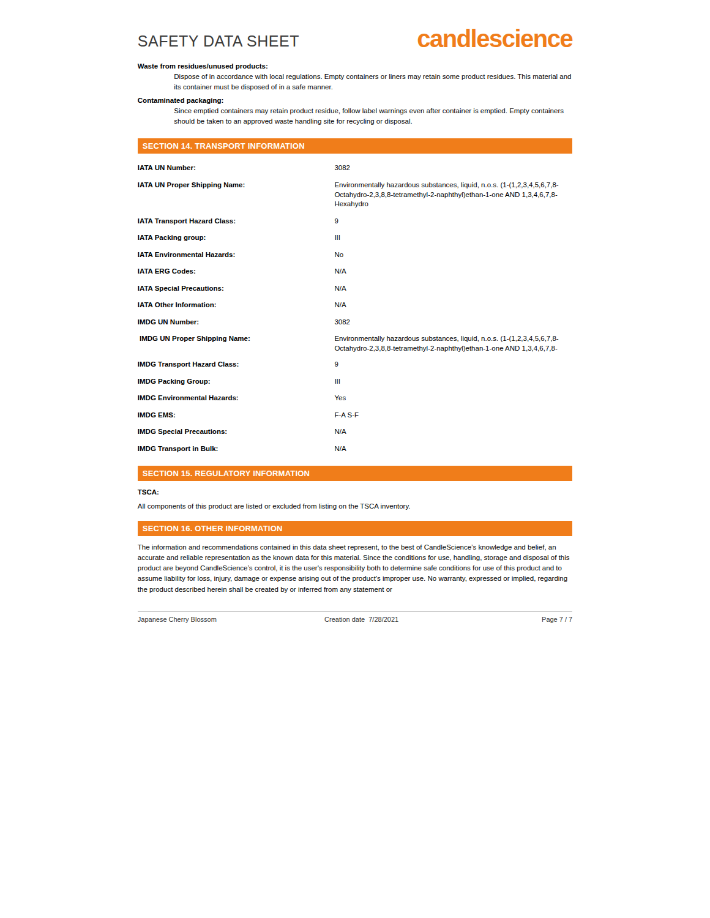SAFETY DATA SHEET
candle science
Waste from residues/unused products: Dispose of in accordance with local regulations. Empty containers or liners may retain some product residues. This material and its container must be disposed of in a safe manner.
Contaminated packaging: Since emptied containers may retain product residue, follow label warnings even after container is emptied. Empty containers should be taken to an approved waste handling site for recycling or disposal.
SECTION 14. TRANSPORT INFORMATION
| IATA UN Number: | 3082 |
| IATA UN Proper Shipping Name: | Environmentally hazardous substances, liquid, n.o.s. (1-(1,2,3,4,5,6,7,8-Octahydro-2,3,8,8-tetramethyl-2-naphthyl)ethan-1-one AND 1,3,4,6,7,8-Hexahydro |
| IATA Transport Hazard Class: | 9 |
| IATA Packing group: | III |
| IATA Environmental Hazards: | No |
| IATA ERG Codes: | N/A |
| IATA Special Precautions: | N/A |
| IATA Other Information: | N/A |
| IMDG UN Number: | 3082 |
| IMDG UN Proper Shipping Name: | Environmentally hazardous substances, liquid, n.o.s. (1-(1,2,3,4,5,6,7,8-Octahydro-2,3,8,8-tetramethyl-2-naphthyl)ethan-1-one AND 1,3,4,6,7,8-Hexahydro-4,6,6,7,8,8-hexamethylindeno[5,6-c]pyran) |
| IMDG Transport Hazard Class: | 9 |
| IMDG Packing Group: | III |
| IMDG Environmental Hazards: | Yes |
| IMDG EMS: | F-A S-F |
| IMDG Special Precautions: | N/A |
| IMDG Transport in Bulk: | N/A |
SECTION 15. REGULATORY INFORMATION
TSCA:
All components of this product are listed or excluded from listing on the TSCA inventory.
SECTION 16. OTHER INFORMATION
The information and recommendations contained in this data sheet represent, to the best of CandleScience’s knowledge and belief, an accurate and reliable representation as the known data for this material. Since the conditions for use, handling, storage and disposal of this product are beyond CandleScience’s control, it is the user's responsibility both to determine safe conditions for use of this product and to assume liability for loss, injury, damage or expense arising out of the product's improper use. No warranty, expressed or implied, regarding the product described herein shall be created by or inferred from any statement or
Japanese Cherry Blossom
Creation date 7/28/2021
Page 7 / 7